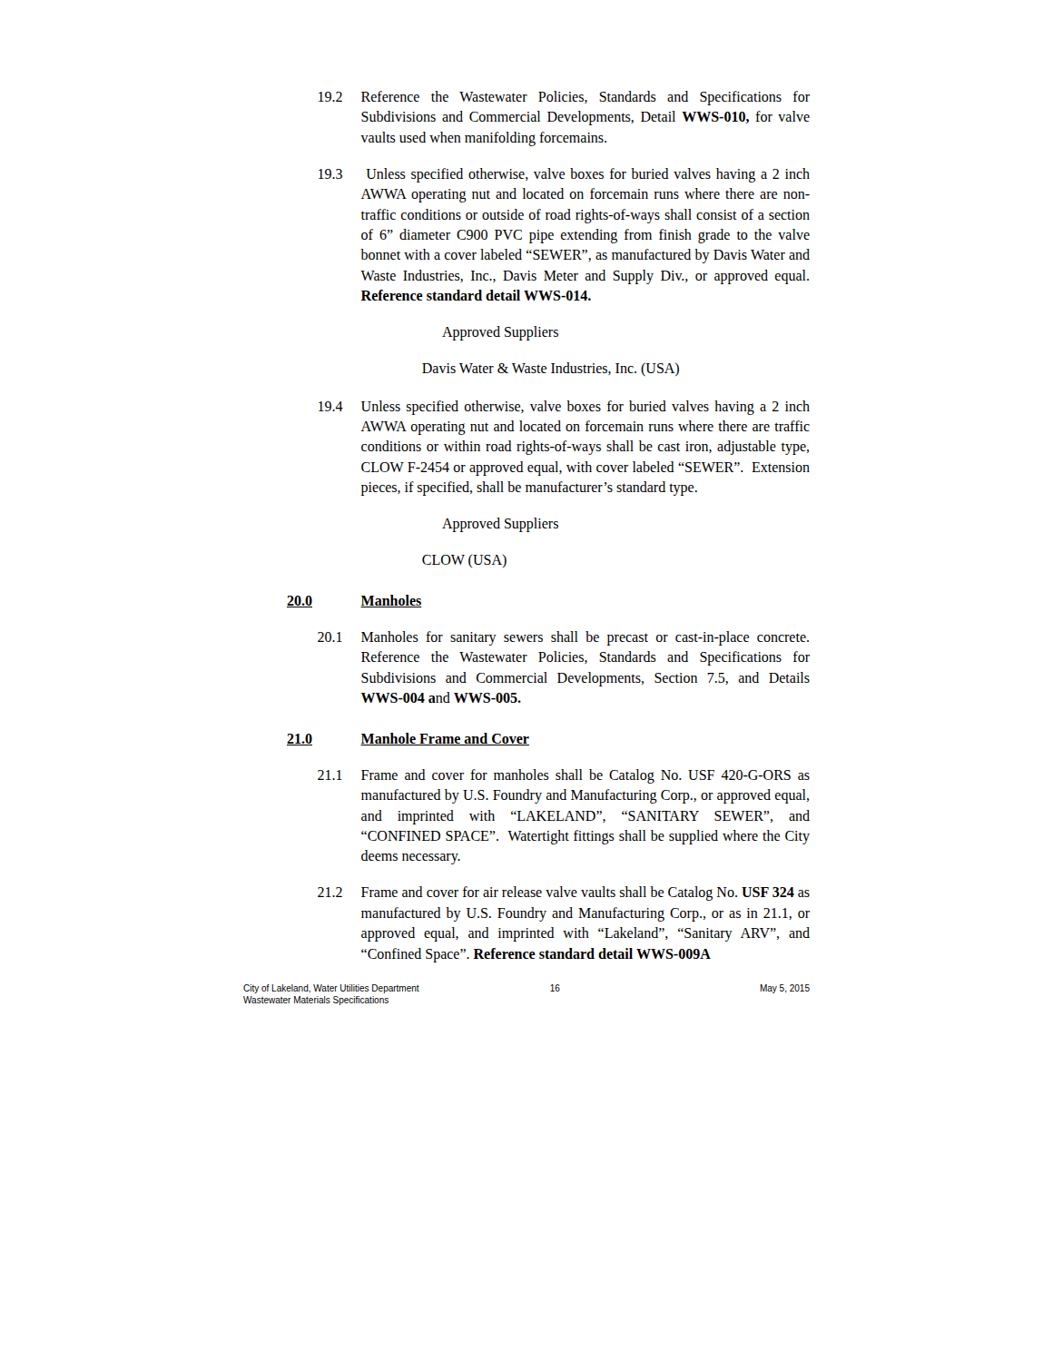19.2
Reference the Wastewater Policies, Standards and Specifications for Subdivisions and Commercial Developments, Detail WWS-010, for valve vaults used when manifolding forcemains.
19.3
Unless specified otherwise, valve boxes for buried valves having a 2 inch AWWA operating nut and located on forcemain runs where there are non-traffic conditions or outside of road rights-of-ways shall consist of a section of 6” diameter C900 PVC pipe extending from finish grade to the valve bonnet with a cover labeled “SEWER”, as manufactured by Davis Water and Waste Industries, Inc., Davis Meter and Supply Div., or approved equal. Reference standard detail WWS-014.
Approved Suppliers
Davis Water & Waste Industries, Inc. (USA)
19.4
Unless specified otherwise, valve boxes for buried valves having a 2 inch AWWA operating nut and located on forcemain runs where there are traffic conditions or within road rights-of-ways shall be cast iron, adjustable type, CLOW F-2454 or approved equal, with cover labeled “SEWER”. Extension pieces, if specified, shall be manufacturer’s standard type.
Approved Suppliers
CLOW (USA)
20.0
Manholes
20.1
Manholes for sanitary sewers shall be precast or cast-in-place concrete. Reference the Wastewater Policies, Standards and Specifications for Subdivisions and Commercial Developments, Section 7.5, and Details WWS-004 and WWS-005.
21.0
Manhole Frame and Cover
21.1
Frame and cover for manholes shall be Catalog No. USF 420-G-ORS as manufactured by U.S. Foundry and Manufacturing Corp., or approved equal, and imprinted with “LAKELAND”, “SANITARY SEWER”, and “CONFINED SPACE”. Watertight fittings shall be supplied where the City deems necessary.
21.2
Frame and cover for air release valve vaults shall be Catalog No. USF 324 as manufactured by U.S. Foundry and Manufacturing Corp., or as in 21.1, or approved equal, and imprinted with “Lakeland”, “Sanitary ARV”, and “Confined Space”. Reference standard detail WWS-009A
| City of Lakeland, Water Utilities Department | 16 | May 5, 2015 |
| Wastewater Materials Specifications | | |